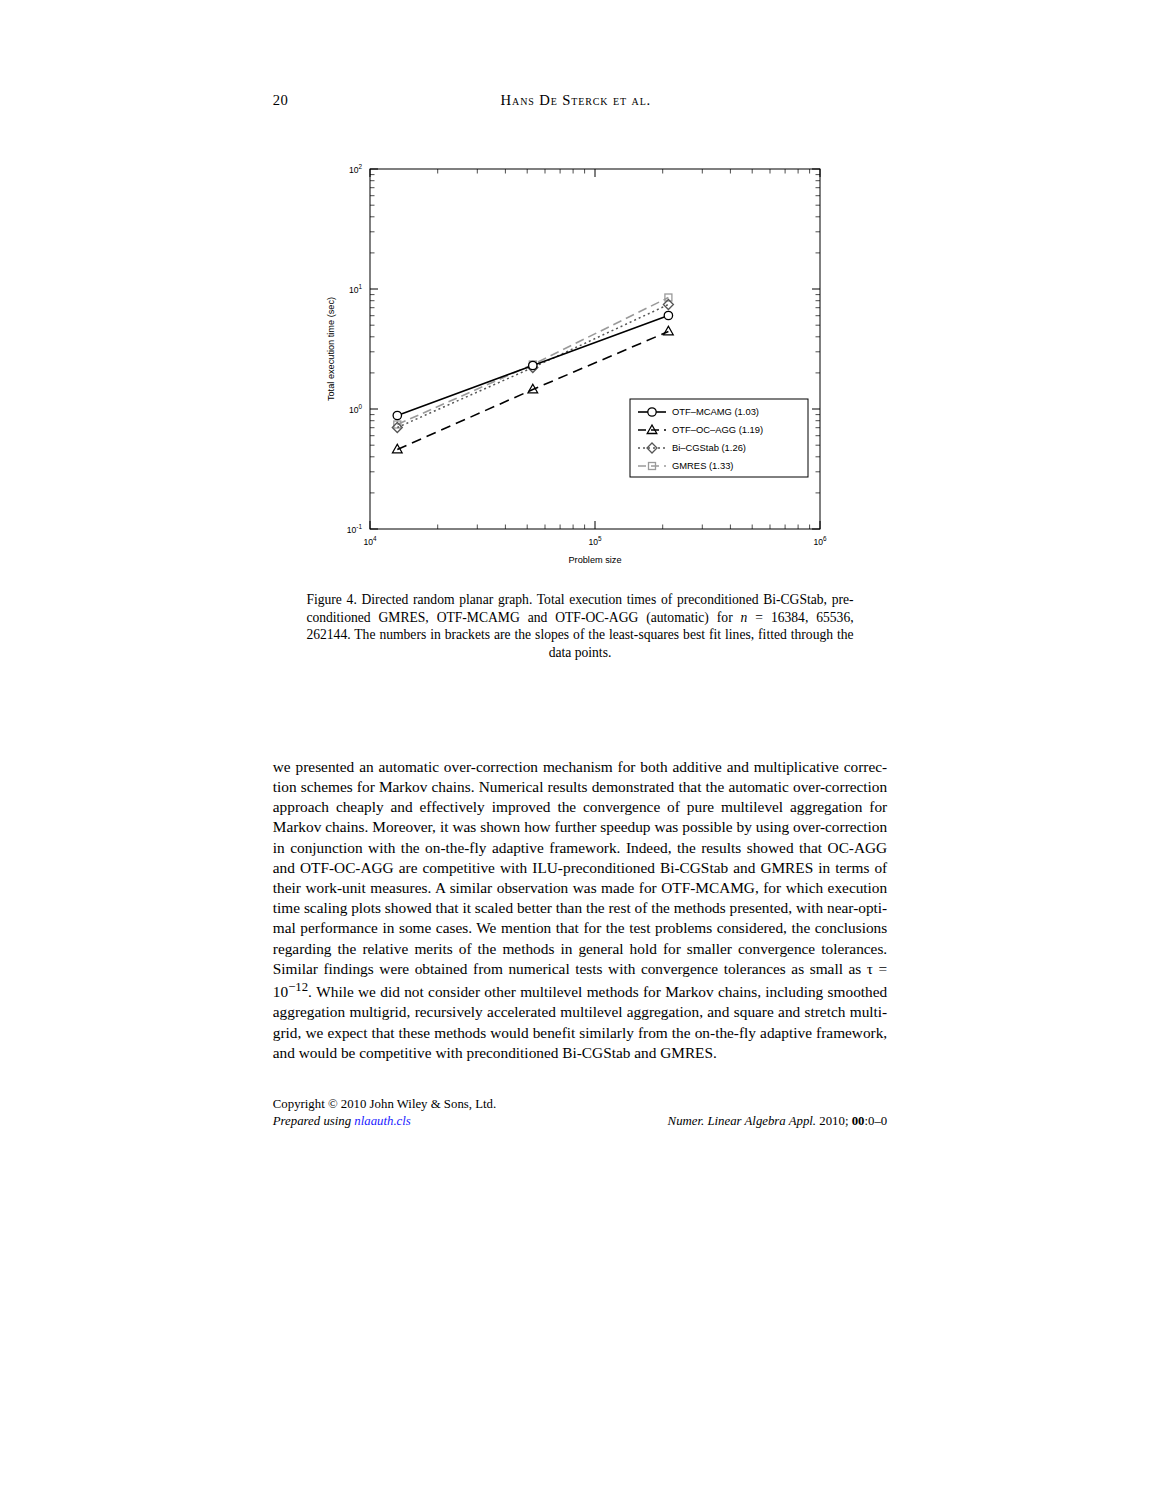20 Hans De Sterck et al.
10-1 100 101 102 104 105 106 Total execution time (sec) Problem size OTF–MCAMG (1.03) OTF–OC–AGG (1.19) Bi–CGStab (1.26) GMRES (1.33)
Figure 4. Directed random planar graph. Total execution times of preconditioned Bi-CGStab, preconditioned GMRES, OTF-MCAMG and OTF-OC-AGG (automatic) for n = 16384, 65536, 262144. The numbers in brackets are the slopes of the least-squares best fit lines, fitted through the data points.
we presented an automatic over-correction mechanism for both additive and multiplicative correction schemes for Markov chains. Numerical results demonstrated that the automatic over-correction approach cheaply and effectively improved the convergence of pure multilevel aggregation for Markov chains. Moreover, it was shown how further speedup was possible by using over-correction in conjunction with the on-the-fly adaptive framework. Indeed, the results showed that OC-AGG and OTF-OC-AGG are competitive with ILU-preconditioned Bi-CGStab and GMRES in terms of their work-unit measures. A similar observation was made for OTF-MCAMG, for which execution time scaling plots showed that it scaled better than the rest of the methods presented, with near-optimal performance in some cases. We mention that for the test problems considered, the conclusions regarding the relative merits of the methods in general hold for smaller convergence tolerances. Similar findings were obtained from numerical tests with convergence tolerances as small as τ = 10−12. While we did not consider other multilevel methods for Markov chains, including smoothed aggregation multigrid, recursively accelerated multilevel aggregation, and square and stretch multigrid, we expect that these methods would benefit similarly from the on-the-fly adaptive framework, and would be competitive with preconditioned Bi-CGStab and GMRES.
Copyright © 2010 John Wiley & Sons, Ltd.
Prepared using nlaauth.cls
Numer. Linear Algebra Appl. 2010; 00:0–0